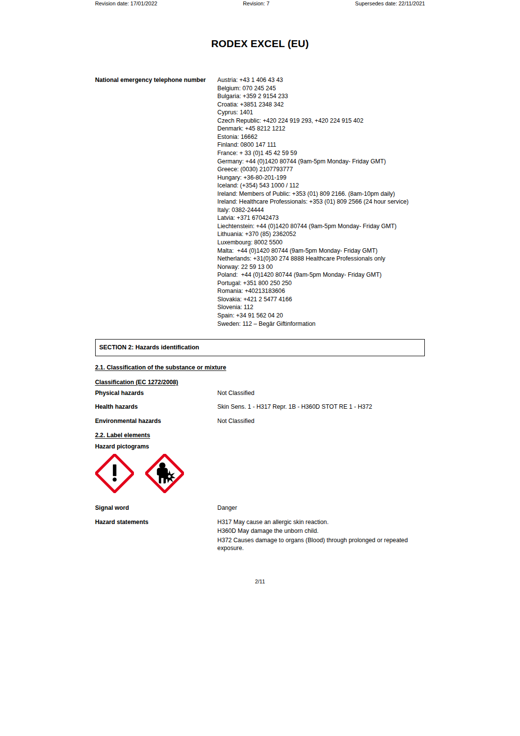Revision date: 17/01/2022
Revision: 7
Supersedes date: 22/11/2021
RODEX EXCEL (EU)
National emergency telephone number
Austria: +43 1 406 43 43
Belgium: 070 245 245
Bulgaria: +359 2 9154 233
Croatia: +3851 2348 342
Cyprus: 1401
Czech Republic: +420 224 919 293, +420 224 915 402
Denmark: +45 8212 1212
Estonia: 16662
Finland: 0800 147 111
France: + 33 (0)1 45 42 59 59
Germany: +44 (0)1420 80744 (9am-5pm Monday- Friday GMT)
Greece: (0030) 2107793777
Hungary: +36-80-201-199
Iceland: (+354) 543 1000 / 112
Ireland: Members of Public: +353 (01) 809 2166. (8am-10pm daily)
Ireland: Healthcare Professionals: +353 (01) 809 2566 (24 hour service)
Italy: 0382-24444
Latvia: +371 67042473
Liechtenstein: +44 (0)1420 80744 (9am-5pm Monday- Friday GMT)
Lithuania: +370 (85) 2362052
Luxembourg: 8002 5500
Malta: +44 (0)1420 80744 (9am-5pm Monday- Friday GMT)
Netherlands: +31(0)30 274 8888 Healthcare Professionals only
Norway: 22 59 13 00
Poland: +44 (0)1420 80744 (9am-5pm Monday- Friday GMT)
Portugal: +351 800 250 250
Romania: +40213183606
Slovakia: +421 2 5477 4166
Slovenia: 112
Spain: +34 91 562 04 20
Sweden: 112 – Begär Giftinformation
SECTION 2: Hazards identification
2.1. Classification of the substance or mixture
Classification (EC 1272/2008)
Physical hazards
Not Classified
Health hazards
Skin Sens. 1 - H317 Repr. 1B - H360D STOT RE 1 - H372
Environmental hazards
Not Classified
2.2. Label elements
Hazard pictograms
Signal word
Danger
Hazard statements
H317 May cause an allergic skin reaction.
H360D May damage the unborn child.
H372 Causes damage to organs (Blood) through prolonged or repeated exposure.
2/11